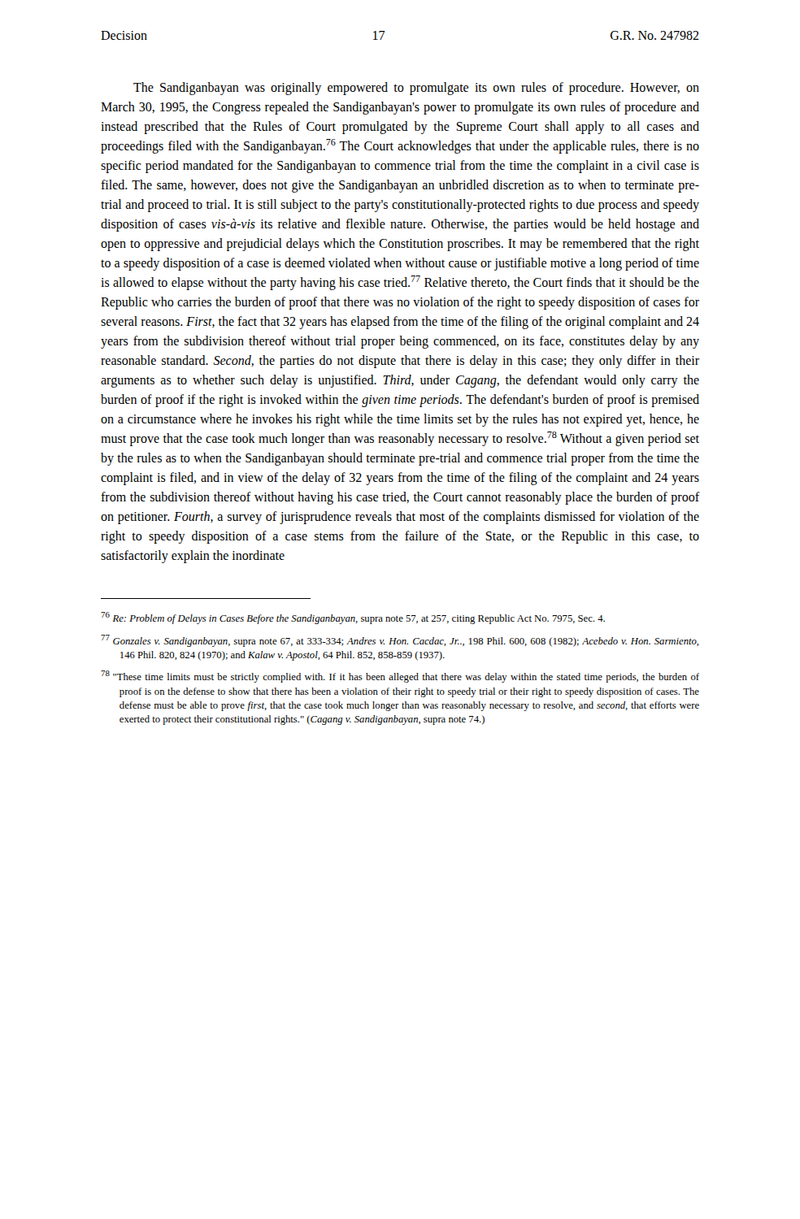Decision
17
G.R. No. 247982
The Sandiganbayan was originally empowered to promulgate its own rules of procedure. However, on March 30, 1995, the Congress repealed the Sandiganbayan's power to promulgate its own rules of procedure and instead prescribed that the Rules of Court promulgated by the Supreme Court shall apply to all cases and proceedings filed with the Sandiganbayan.76 The Court acknowledges that under the applicable rules, there is no specific period mandated for the Sandiganbayan to commence trial from the time the complaint in a civil case is filed. The same, however, does not give the Sandiganbayan an unbridled discretion as to when to terminate pre-trial and proceed to trial. It is still subject to the party's constitutionally-protected rights to due process and speedy disposition of cases vis-à-vis its relative and flexible nature. Otherwise, the parties would be held hostage and open to oppressive and prejudicial delays which the Constitution proscribes. It may be remembered that the right to a speedy disposition of a case is deemed violated when without cause or justifiable motive a long period of time is allowed to elapse without the party having his case tried.77 Relative thereto, the Court finds that it should be the Republic who carries the burden of proof that there was no violation of the right to speedy disposition of cases for several reasons. First, the fact that 32 years has elapsed from the time of the filing of the original complaint and 24 years from the subdivision thereof without trial proper being commenced, on its face, constitutes delay by any reasonable standard. Second, the parties do not dispute that there is delay in this case; they only differ in their arguments as to whether such delay is unjustified. Third, under Cagang, the defendant would only carry the burden of proof if the right is invoked within the given time periods. The defendant's burden of proof is premised on a circumstance where he invokes his right while the time limits set by the rules has not expired yet, hence, he must prove that the case took much longer than was reasonably necessary to resolve.78 Without a given period set by the rules as to when the Sandiganbayan should terminate pre-trial and commence trial proper from the time the complaint is filed, and in view of the delay of 32 years from the time of the filing of the complaint and 24 years from the subdivision thereof without having his case tried, the Court cannot reasonably place the burden of proof on petitioner. Fourth, a survey of jurisprudence reveals that most of the complaints dismissed for violation of the right to speedy disposition of a case stems from the failure of the State, or the Republic in this case, to satisfactorily explain the inordinate
76 Re: Problem of Delays in Cases Before the Sandiganbayan, supra note 57, at 257, citing Republic Act No. 7975, Sec. 4.
77 Gonzales v. Sandiganbayan, supra note 67, at 333-334; Andres v. Hon. Cacdac, Jr.., 198 Phil. 600, 608 (1982); Acebedo v. Hon. Sarmiento, 146 Phil. 820, 824 (1970); and Kalaw v. Apostol, 64 Phil. 852, 858-859 (1937).
78"These time limits must be strictly complied with. If it has been alleged that there was delay within the stated time periods, the burden of proof is on the defense to show that there has been a violation of their right to speedy trial or their right to speedy disposition of cases. The defense must be able to prove first, that the case took much longer than was reasonably necessary to resolve, and second, that efforts were exerted to protect their constitutional rights." (Cagang v. Sandiganbayan, supra note 74.)